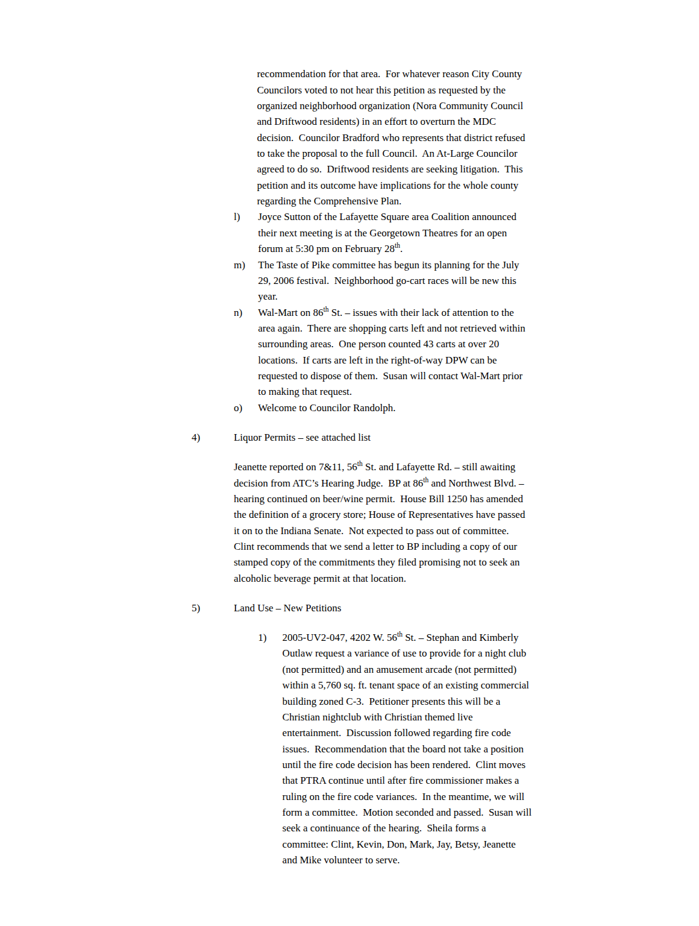recommendation for that area. For whatever reason City County Councilors voted to not hear this petition as requested by the organized neighborhood organization (Nora Community Council and Driftwood residents) in an effort to overturn the MDC decision. Councilor Bradford who represents that district refused to take the proposal to the full Council. An At-Large Councilor agreed to do so. Driftwood residents are seeking litigation. This petition and its outcome have implications for the whole county regarding the Comprehensive Plan.
l) Joyce Sutton of the Lafayette Square area Coalition announced their next meeting is at the Georgetown Theatres for an open forum at 5:30 pm on February 28th.
m) The Taste of Pike committee has begun its planning for the July 29, 2006 festival. Neighborhood go-cart races will be new this year.
n) Wal-Mart on 86th St. – issues with their lack of attention to the area again. There are shopping carts left and not retrieved within surrounding areas. One person counted 43 carts at over 20 locations. If carts are left in the right-of-way DPW can be requested to dispose of them. Susan will contact Wal-Mart prior to making that request.
o) Welcome to Councilor Randolph.
4)
Liquor Permits – see attached list
Jeanette reported on 7&11, 56th St. and Lafayette Rd. – still awaiting decision from ATC’s Hearing Judge. BP at 86th and Northwest Blvd. – hearing continued on beer/wine permit. House Bill 1250 has amended the definition of a grocery store; House of Representatives have passed it on to the Indiana Senate. Not expected to pass out of committee. Clint recommends that we send a letter to BP including a copy of our stamped copy of the commitments they filed promising not to seek an alcoholic beverage permit at that location.
5)
Land Use – New Petitions
1) 2005-UV2-047, 4202 W. 56th St. – Stephan and Kimberly Outlaw request a variance of use to provide for a night club (not permitted) and an amusement arcade (not permitted) within a 5,760 sq. ft. tenant space of an existing commercial building zoned C-3. Petitioner presents this will be a Christian nightclub with Christian themed live entertainment. Discussion followed regarding fire code issues. Recommendation that the board not take a position until the fire code decision has been rendered. Clint moves that PTRA continue until after fire commissioner makes a ruling on the fire code variances. In the meantime, we will form a committee. Motion seconded and passed. Susan will seek a continuance of the hearing. Sheila forms a committee: Clint, Kevin, Don, Mark, Jay, Betsy, Jeanette and Mike volunteer to serve.